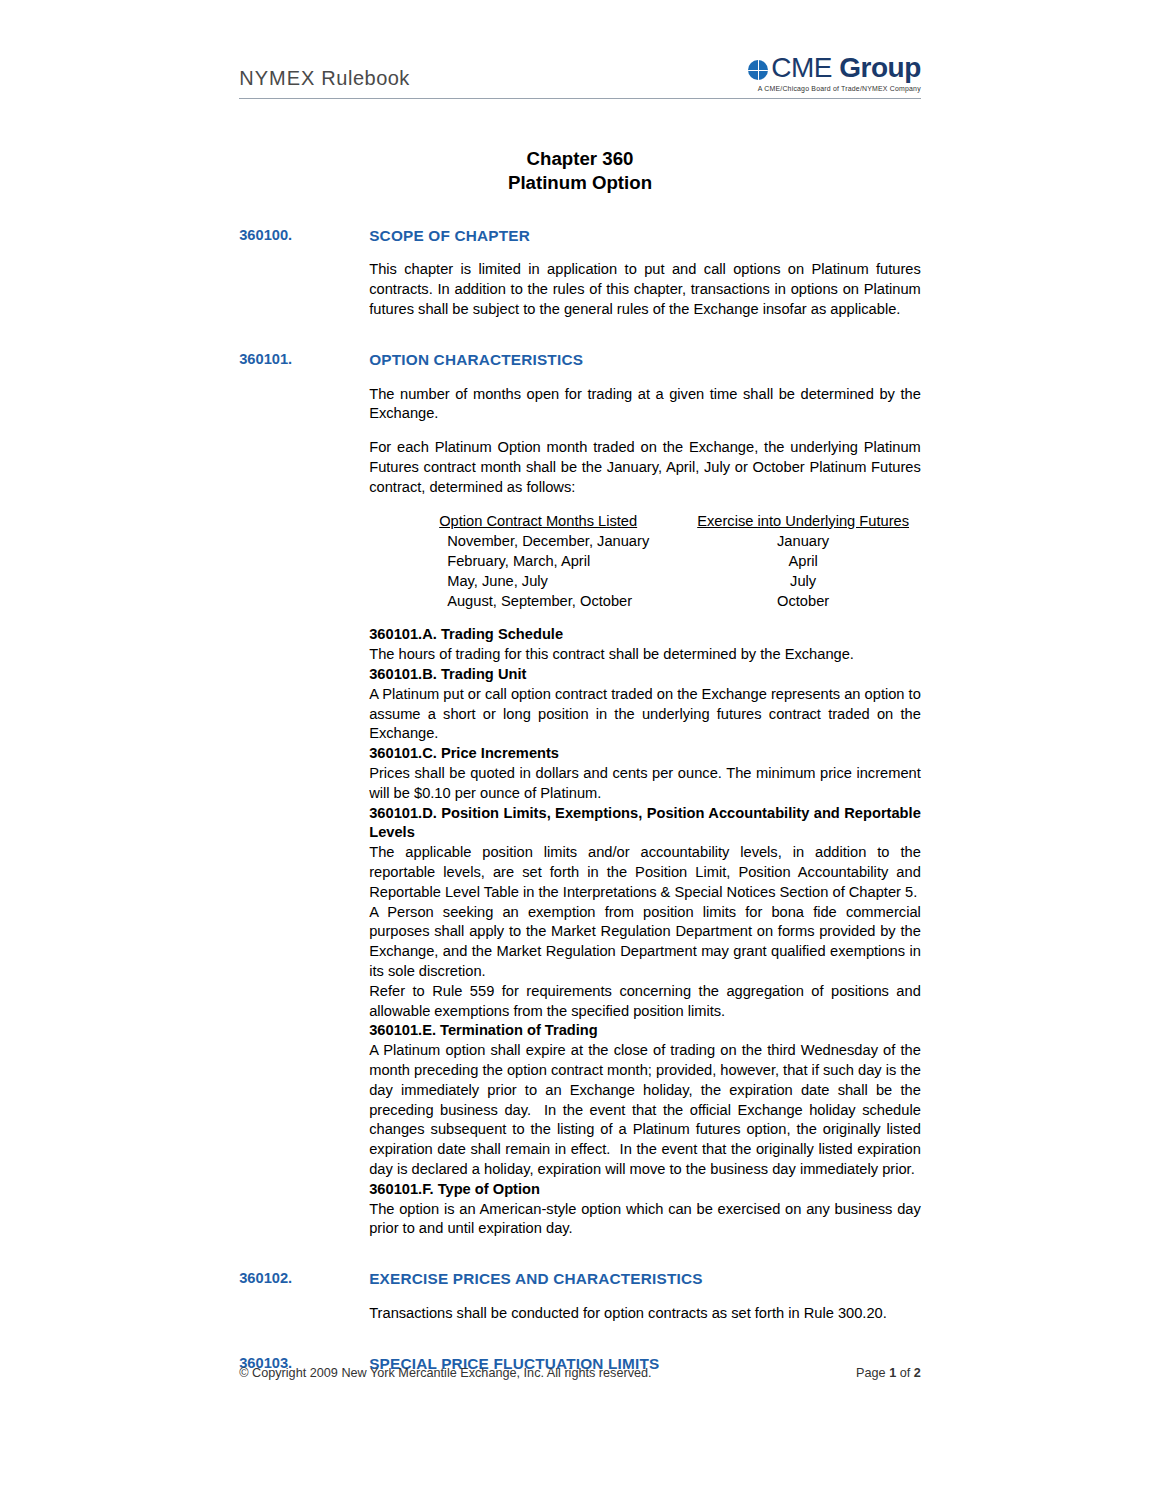NYMEX Rulebook
CME Group
A CME/Chicago Board of Trade/NYMEX Company
Chapter 360
Platinum Option
360100.
SCOPE OF CHAPTER
This chapter is limited in application to put and call options on Platinum futures contracts. In addition to the rules of this chapter, transactions in options on Platinum futures shall be subject to the general rules of the Exchange insofar as applicable.
360101.
OPTION CHARACTERISTICS
The number of months open for trading at a given time shall be determined by the Exchange.
For each Platinum Option month traded on the Exchange, the underlying Platinum Futures contract month shall be the January, April, July or October Platinum Futures contract, determined as follows:
| Option Contract Months Listed | Exercise into Underlying Futures |
| --- | --- |
| November, December, January | January |
| February, March, April | April |
| May, June, July | July |
| August, September, October | October |
360101.A. Trading Schedule
The hours of trading for this contract shall be determined by the Exchange.
360101.B. Trading Unit
A Platinum put or call option contract traded on the Exchange represents an option to assume a short or long position in the underlying futures contract traded on the Exchange.
360101.C. Price Increments
Prices shall be quoted in dollars and cents per ounce. The minimum price increment will be $0.10 per ounce of Platinum.
360101.D. Position Limits, Exemptions, Position Accountability and Reportable Levels
The applicable position limits and/or accountability levels, in addition to the reportable levels, are set forth in the Position Limit, Position Accountability and Reportable Level Table in the Interpretations & Special Notices Section of Chapter 5.
A Person seeking an exemption from position limits for bona fide commercial purposes shall apply to the Market Regulation Department on forms provided by the Exchange, and the Market Regulation Department may grant qualified exemptions in its sole discretion.
Refer to Rule 559 for requirements concerning the aggregation of positions and allowable exemptions from the specified position limits.
360101.E. Termination of Trading
A Platinum option shall expire at the close of trading on the third Wednesday of the month preceding the option contract month; provided, however, that if such day is the day immediately prior to an Exchange holiday, the expiration date shall be the preceding business day. In the event that the official Exchange holiday schedule changes subsequent to the listing of a Platinum futures option, the originally listed expiration date shall remain in effect. In the event that the originally listed expiration day is declared a holiday, expiration will move to the business day immediately prior.
360101.F. Type of Option
The option is an American-style option which can be exercised on any business day prior to and until expiration day.
360102.
EXERCISE PRICES AND CHARACTERISTICS
Transactions shall be conducted for option contracts as set forth in Rule 300.20.
360103.
SPECIAL PRICE FLUCTUATION LIMITS
© Copyright 2009 New York Mercantile Exchange, Inc. All rights reserved.
Page 1 of 2